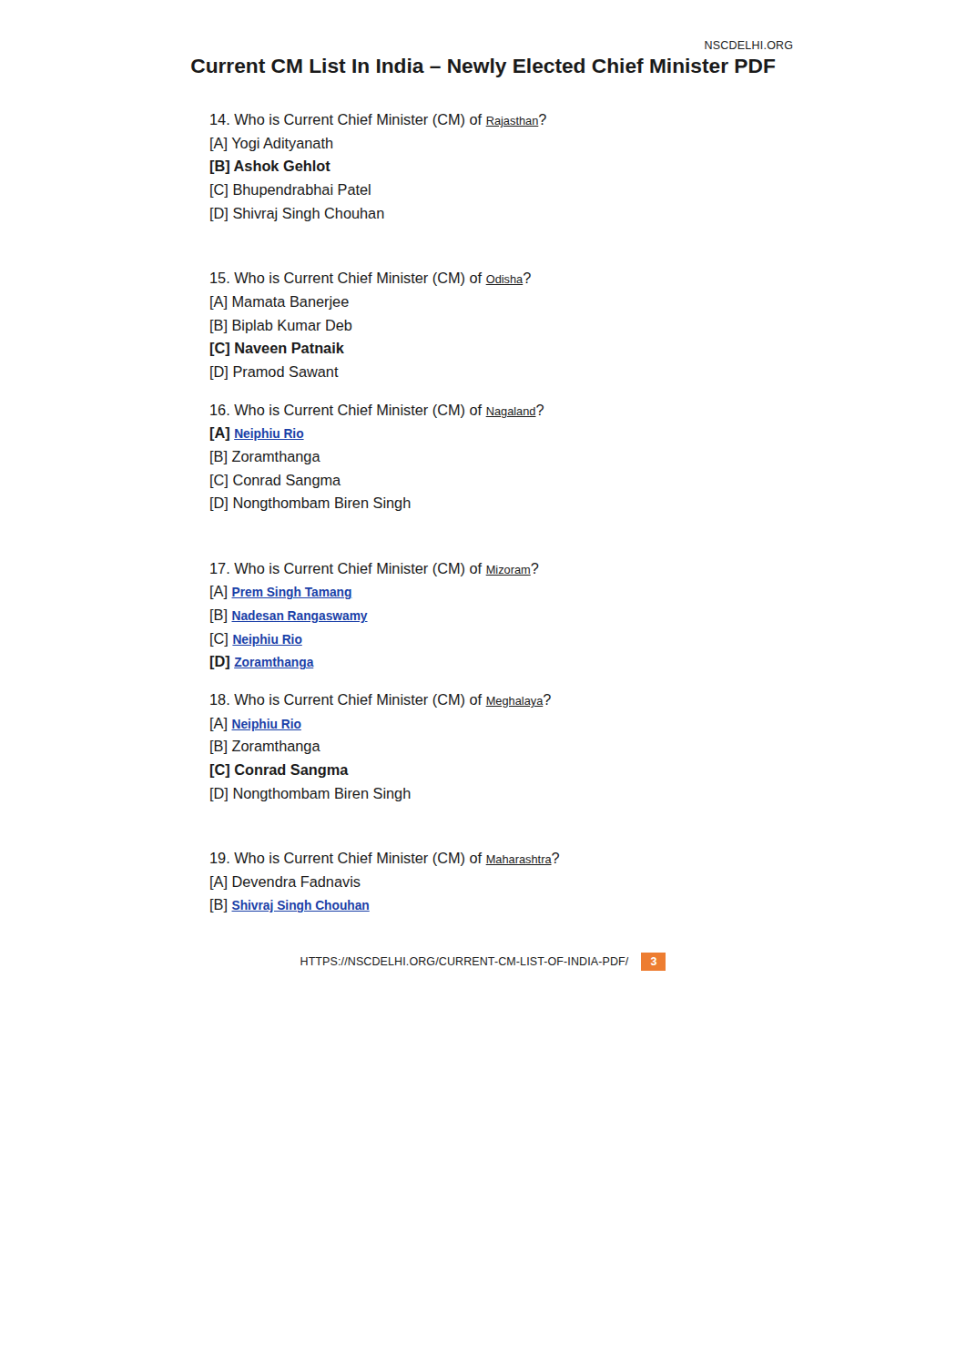NSCDELHI.ORG
Current CM List In India – Newly Elected Chief Minister PDF
14. Who is Current Chief Minister (CM) of Rajasthan?
[A] Yogi Adityanath
[B] Ashok Gehlot
[C] Bhupendrabhai Patel
[D] Shivraj Singh Chouhan
15. Who is Current Chief Minister (CM) of Odisha?
[A] Mamata Banerjee
[B] Biplab Kumar Deb
[C] Naveen Patnaik
[D] Pramod Sawant
16. Who is Current Chief Minister (CM) of Nagaland?
[A] Neiphiu Rio
[B] Zoramthanga
[C] Conrad Sangma
[D] Nongthombam Biren Singh
17. Who is Current Chief Minister (CM) of Mizoram?
[A] Prem Singh Tamang
[B] Nadesan Rangaswamy
[C] Neiphiu Rio
[D] Zoramthanga
18. Who is Current Chief Minister (CM) of Meghalaya?
[A] Neiphiu Rio
[B] Zoramthanga
[C] Conrad Sangma
[D] Nongthombam Biren Singh
19. Who is Current Chief Minister (CM) of Maharashtra?
[A] Devendra Fadnavis
[B] Shivraj Singh Chouhan
HTTPS://NSCDELHI.ORG/CURRENT-CM-LIST-OF-INDIA-PDF/ 3